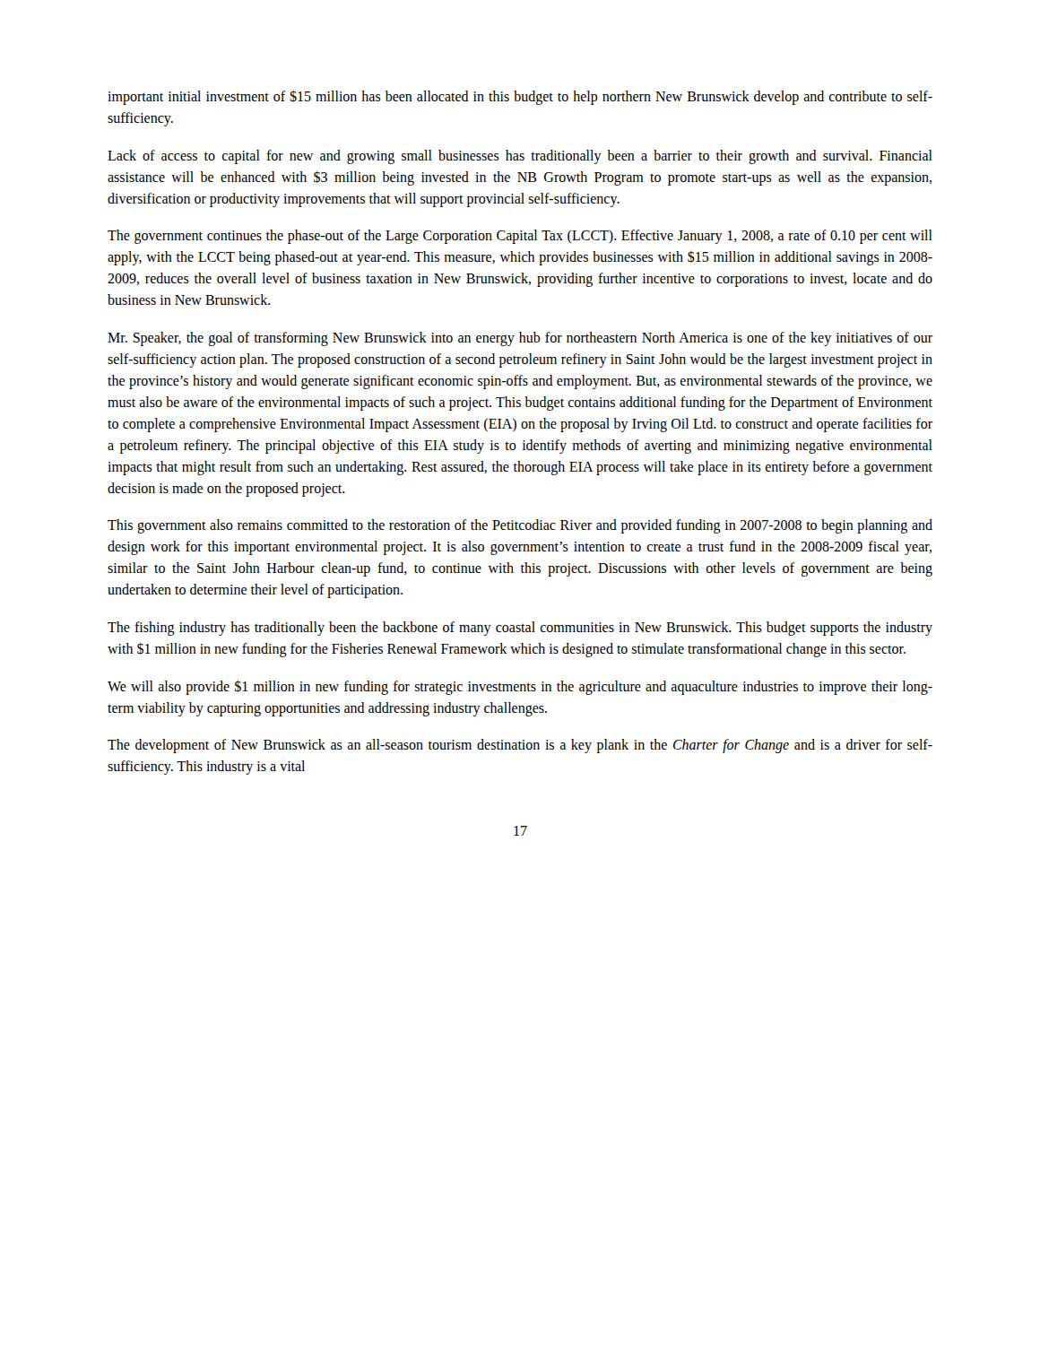important initial investment of $15 million has been allocated in this budget to help northern New Brunswick develop and contribute to self-sufficiency.
Lack of access to capital for new and growing small businesses has traditionally been a barrier to their growth and survival. Financial assistance will be enhanced with $3 million being invested in the NB Growth Program to promote start-ups as well as the expansion, diversification or productivity improvements that will support provincial self-sufficiency.
The government continues the phase-out of the Large Corporation Capital Tax (LCCT). Effective January 1, 2008, a rate of 0.10 per cent will apply, with the LCCT being phased-out at year-end. This measure, which provides businesses with $15 million in additional savings in 2008-2009, reduces the overall level of business taxation in New Brunswick, providing further incentive to corporations to invest, locate and do business in New Brunswick.
Mr. Speaker, the goal of transforming New Brunswick into an energy hub for northeastern North America is one of the key initiatives of our self-sufficiency action plan. The proposed construction of a second petroleum refinery in Saint John would be the largest investment project in the province’s history and would generate significant economic spin-offs and employment. But, as environmental stewards of the province, we must also be aware of the environmental impacts of such a project. This budget contains additional funding for the Department of Environment to complete a comprehensive Environmental Impact Assessment (EIA) on the proposal by Irving Oil Ltd. to construct and operate facilities for a petroleum refinery. The principal objective of this EIA study is to identify methods of averting and minimizing negative environmental impacts that might result from such an undertaking. Rest assured, the thorough EIA process will take place in its entirety before a government decision is made on the proposed project.
This government also remains committed to the restoration of the Petitcodiac River and provided funding in 2007-2008 to begin planning and design work for this important environmental project. It is also government’s intention to create a trust fund in the 2008-2009 fiscal year, similar to the Saint John Harbour clean-up fund, to continue with this project. Discussions with other levels of government are being undertaken to determine their level of participation.
The fishing industry has traditionally been the backbone of many coastal communities in New Brunswick. This budget supports the industry with $1 million in new funding for the Fisheries Renewal Framework which is designed to stimulate transformational change in this sector.
We will also provide $1 million in new funding for strategic investments in the agriculture and aquaculture industries to improve their long-term viability by capturing opportunities and addressing industry challenges.
The development of New Brunswick as an all-season tourism destination is a key plank in the Charter for Change and is a driver for self-sufficiency. This industry is a vital
17